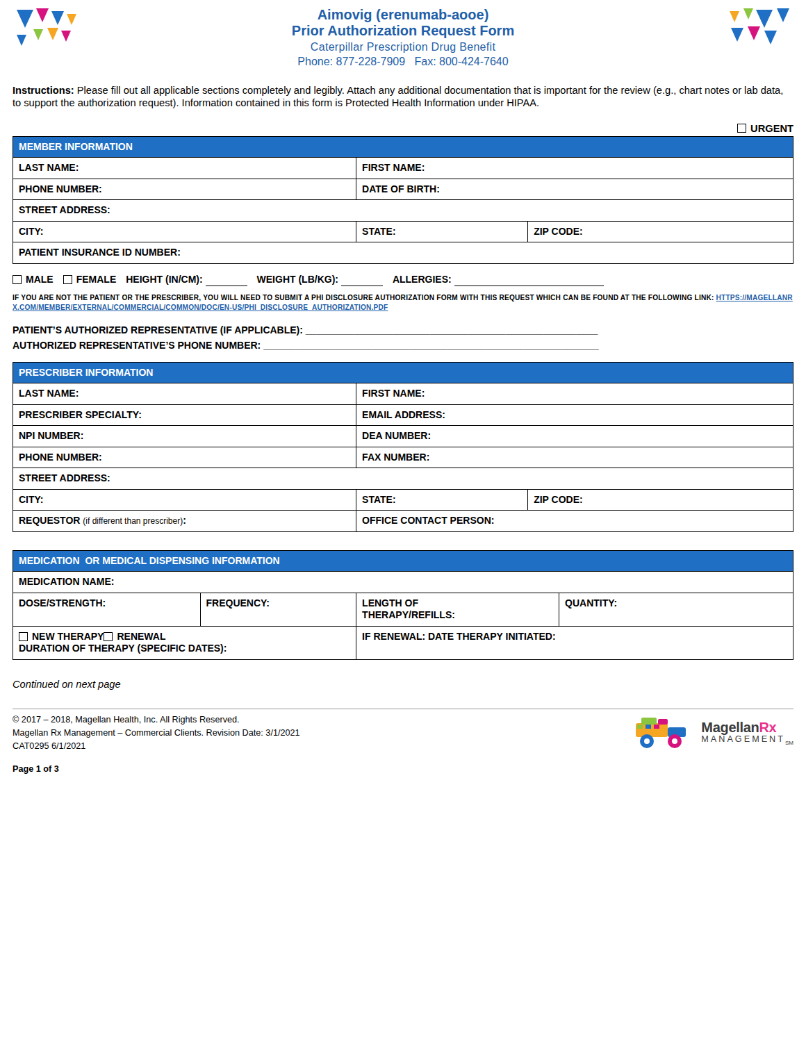Aimovig (erenumab-aooe)
Prior Authorization Request Form
Caterpillar Prescription Drug Benefit
Phone: 877-228-7909 Fax: 800-424-7640
Instructions: Please fill out all applicable sections completely and legibly. Attach any additional documentation that is important for the review (e.g., chart notes or lab data, to support the authorization request). Information contained in this form is Protected Health Information under HIPAA.
URGENT
| MEMBER INFORMATION |
| LAST NAME: | FIRST NAME: |
| PHONE NUMBER: | DATE OF BIRTH: |
| STREET ADDRESS: |
| CITY: | STATE: | ZIP CODE: |
| PATIENT INSURANCE ID NUMBER: |
MALE FEMALE HEIGHT (IN/CM): WEIGHT (LB/KG): ALLERGIES:
If you are not the patient or the prescriber, you will need to submit a PHI disclosure authorization form with this request which can be found at the following link: https://magellanrx.com/member/external/commercial/common/doc/en-us/phi_disclosure_authorization.pdf
PATIENT’S AUTHORIZED REPRESENTATIVE (IF APPLICABLE): ______________________________________________________
AUTHORIZED REPRESENTATIVE’S PHONE NUMBER: ______________________________________________________________
| PRESCRIBER INFORMATION |
| LAST NAME: | FIRST NAME: |
| PRESCRIBER SPECIALTY: | EMAIL ADDRESS: |
| NPI NUMBER: | DEA NUMBER: |
| PHONE NUMBER: | FAX NUMBER: |
| STREET ADDRESS: |
| CITY: | STATE: | ZIP CODE: |
| REQUESTOR (if different than prescriber) : | OFFICE CONTACT PERSON: |
| MEDICATION OR MEDICAL DISPENSING INFORMATION |
| MEDICATION NAME: |
| DOSE/STRENGTH: | FREQUENCY: | LENGTH OF THERAPY/REFILLS: | QUANTITY: |
| NEW THERAPY RENEWAL DURATION OF THERAPY (SPECIFIC DATES): | IF RENEWAL: DATE THERAPY INITIATED: |
Continued on next page
© 2017 – 2018, Magellan Health, Inc. All Rights Reserved.
Magellan Rx Management – Commercial Clients. Revision Date: 3/1/2021
CAT0295 6/1/2021
Page 1 of 3
MagellanRx
MANAGEMENTSM